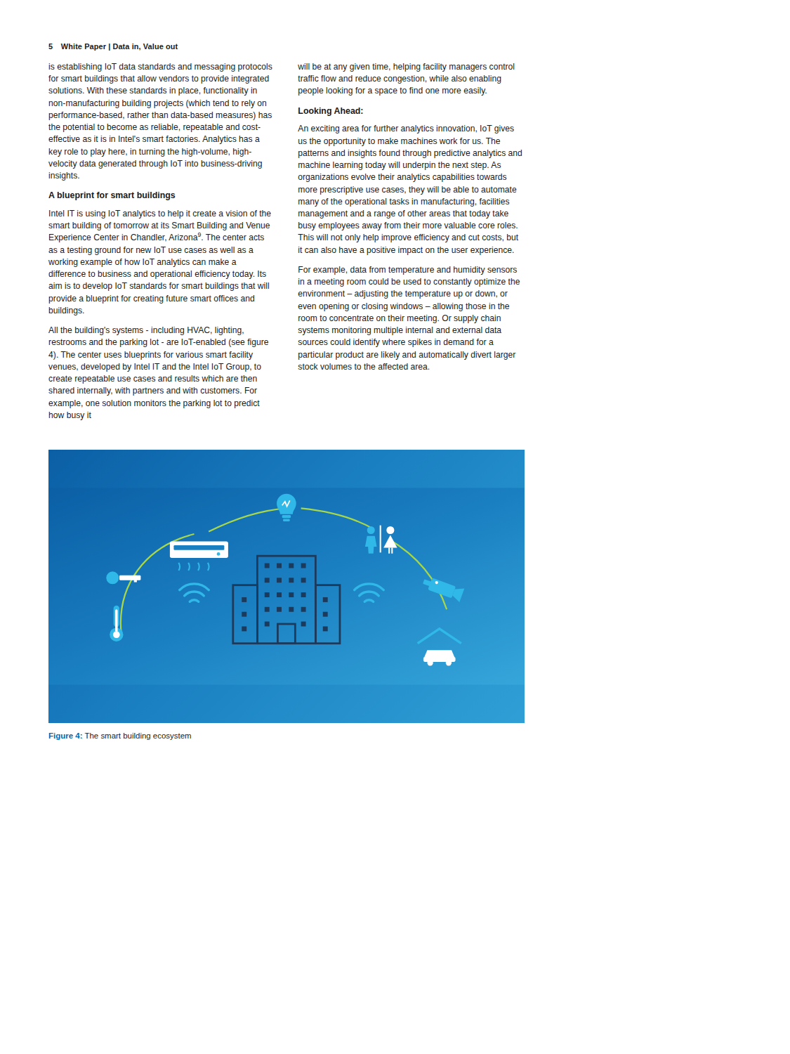5 White Paper | Data in, Value out
is establishing IoT data standards and messaging protocols for smart buildings that allow vendors to provide integrated solutions. With these standards in place, functionality in non-manufacturing building projects (which tend to rely on performance-based, rather than data-based measures) has the potential to become as reliable, repeatable and cost-effective as it is in Intel's smart factories. Analytics has a key role to play here, in turning the high-volume, high-velocity data generated through IoT into business-driving insights.
A blueprint for smart buildings
Intel IT is using IoT analytics to help it create a vision of the smart building of tomorrow at its Smart Building and Venue Experience Center in Chandler, Arizona9. The center acts as a testing ground for new IoT use cases as well as a working example of how IoT analytics can make a difference to business and operational efficiency today. Its aim is to develop IoT standards for smart buildings that will provide a blueprint for creating future smart offices and buildings.
All the building's systems - including HVAC, lighting, restrooms and the parking lot - are IoT-enabled (see figure 4). The center uses blueprints for various smart facility venues, developed by Intel IT and the Intel IoT Group, to create repeatable use cases and results which are then shared internally, with partners and with customers. For example, one solution monitors the parking lot to predict how busy it
will be at any given time, helping facility managers control traffic flow and reduce congestion, while also enabling people looking for a space to find one more easily.
Looking Ahead:
An exciting area for further analytics innovation, IoT gives us the opportunity to make machines work for us. The patterns and insights found through predictive analytics and machine learning today will underpin the next step. As organizations evolve their analytics capabilities towards more prescriptive use cases, they will be able to automate many of the operational tasks in manufacturing, facilities management and a range of other areas that today take busy employees away from their more valuable core roles. This will not only help improve efficiency and cut costs, but it can also have a positive impact on the user experience.
For example, data from temperature and humidity sensors in a meeting room could be used to constantly optimize the environment – adjusting the temperature up or down, or even opening or closing windows – allowing those in the room to concentrate on their meeting. Or supply chain systems monitoring multiple internal and external data sources could identify where spikes in demand for a particular product are likely and automatically divert larger stock volumes to the affected area.
Figure 4: The smart building ecosystem